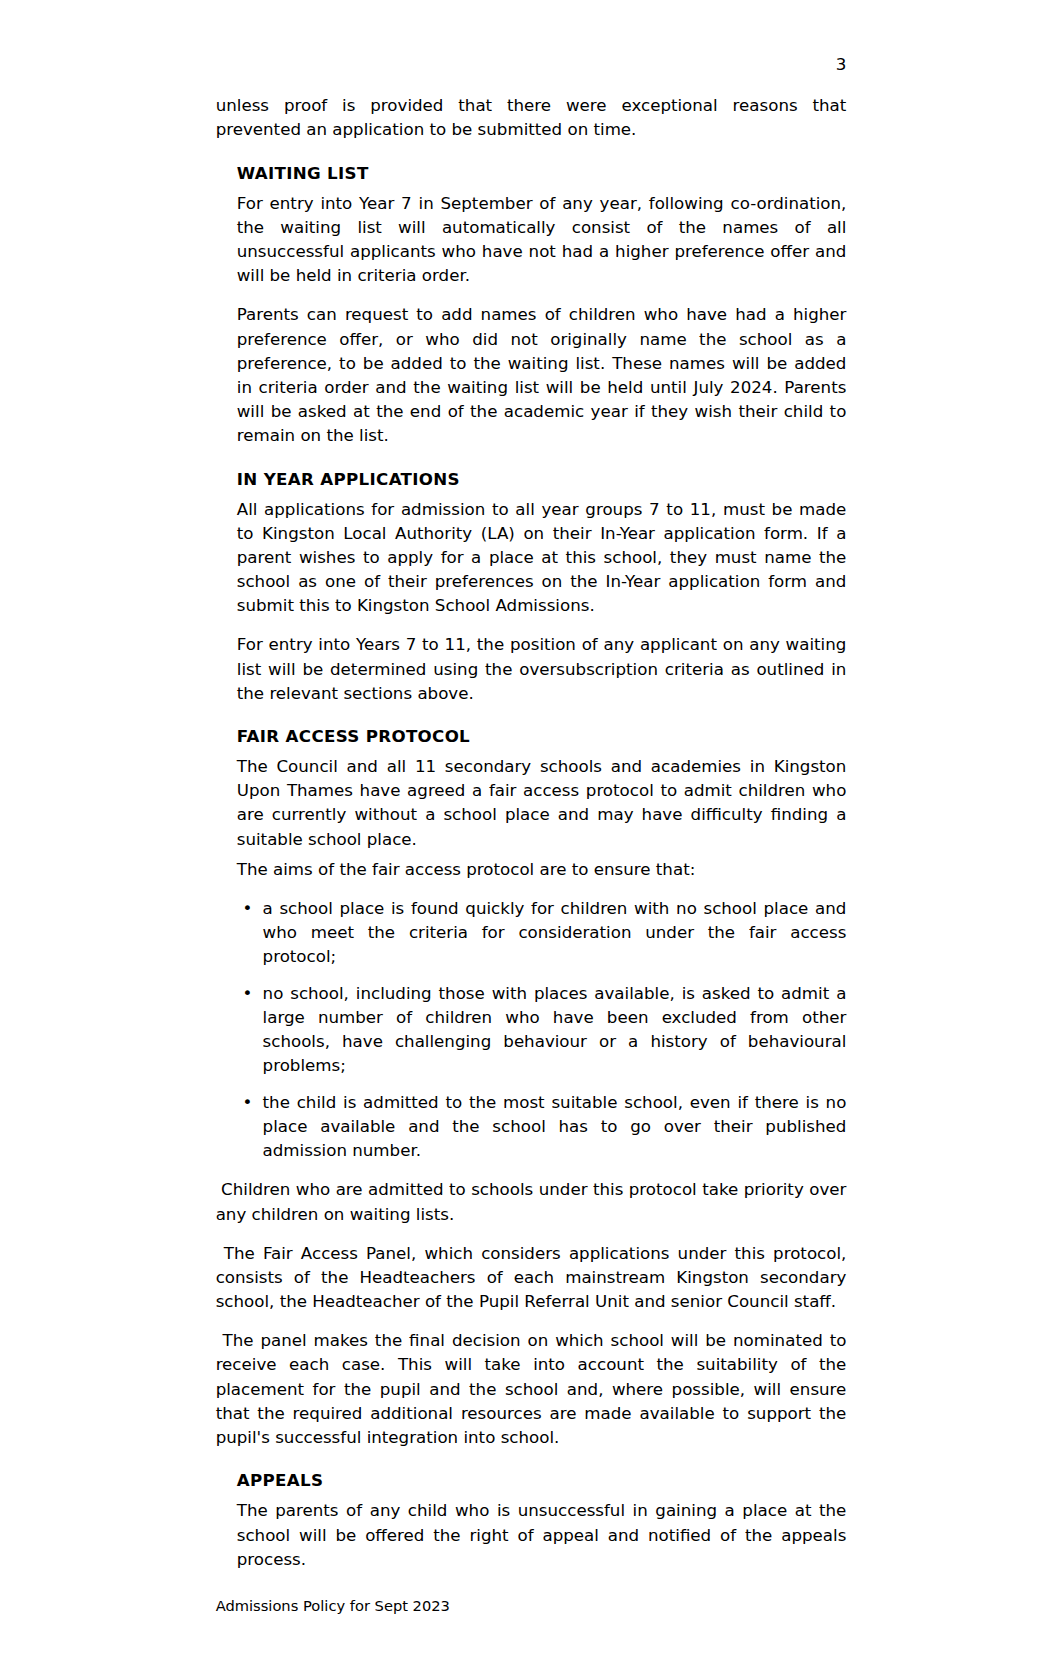3
unless proof is provided that there were exceptional reasons that prevented an application to be submitted on time.
WAITING LIST
For entry into Year 7 in September of any year, following co-ordination, the waiting list will automatically consist of the names of all unsuccessful applicants who have not had a higher preference offer and will be held in criteria order.
Parents can request to add names of children who have had a higher preference offer, or who did not originally name the school as a preference, to be added to the waiting list. These names will be added in criteria order and the waiting list will be held until July 2024. Parents will be asked at the end of the academic year if they wish their child to remain on the list.
IN YEAR APPLICATIONS
All applications for admission to all year groups 7 to 11, must be made to Kingston Local Authority (LA) on their In-Year application form. If a parent wishes to apply for a place at this school, they must name the school as one of their preferences on the In-Year application form and submit this to Kingston School Admissions.
For entry into Years 7 to 11, the position of any applicant on any waiting list will be determined using the oversubscription criteria as outlined in the relevant sections above.
FAIR ACCESS PROTOCOL
The Council and all 11 secondary schools and academies in Kingston Upon Thames have agreed a fair access protocol to admit children who are currently without a school place and may have difficulty finding a suitable school place.
The aims of the fair access protocol are to ensure that:
a school place is found quickly for children with no school place and who meet the criteria for consideration under the fair access protocol;
no school, including those with places available, is asked to admit a large number of children who have been excluded from other schools, have challenging behaviour or a history of behavioural problems;
the child is admitted to the most suitable school, even if there is no place available and the school has to go over their published admission number.
Children who are admitted to schools under this protocol take priority over any children on waiting lists.
The Fair Access Panel, which considers applications under this protocol, consists of the Headteachers of each mainstream Kingston secondary school, the Headteacher of the Pupil Referral Unit and senior Council staff.
The panel makes the final decision on which school will be nominated to receive each case. This will take into account the suitability of the placement for the pupil and the school and, where possible, will ensure that the required additional resources are made available to support the pupil's successful integration into school.
APPEALS
The parents of any child who is unsuccessful in gaining a place at the school will be offered the right of appeal and notified of the appeals process.
Admissions Policy for Sept 2023